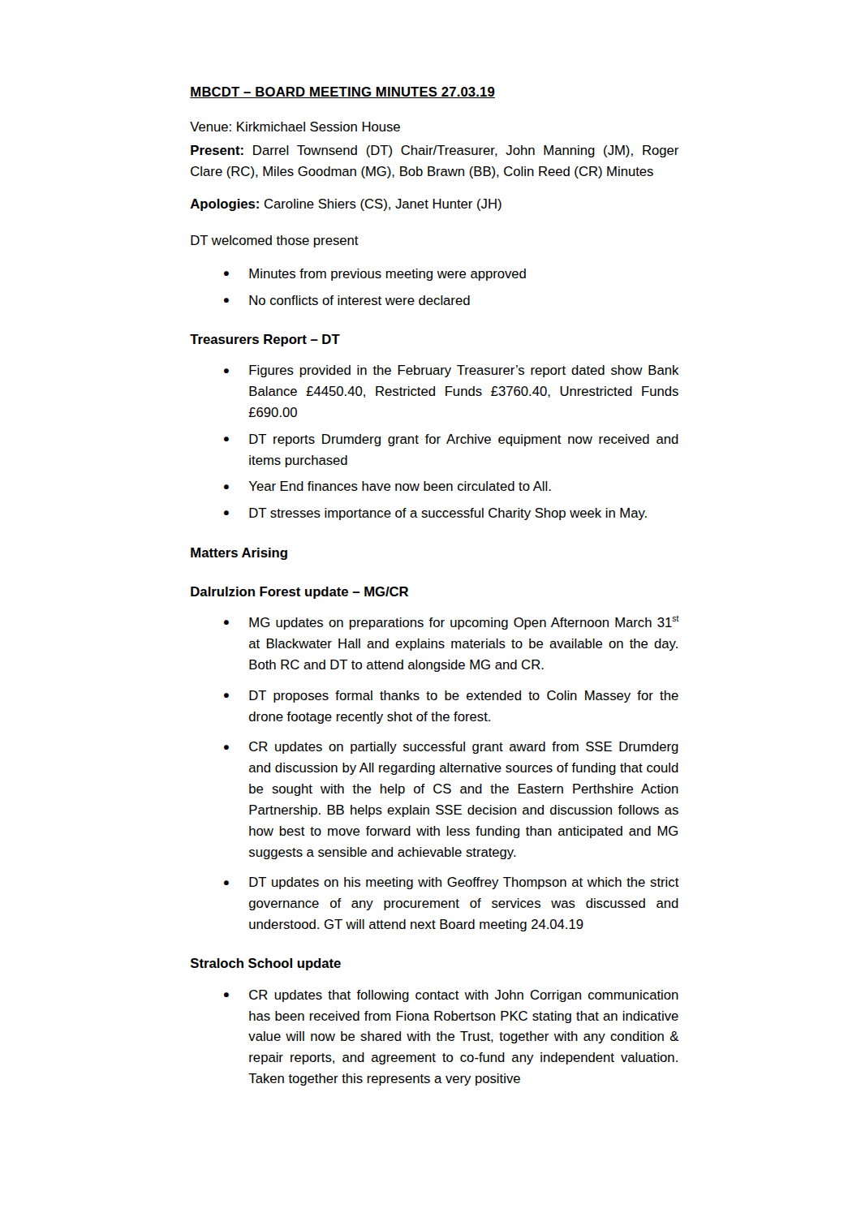MBCDT – BOARD MEETING MINUTES 27.03.19
Venue: Kirkmichael Session House
Present: Darrel Townsend (DT) Chair/Treasurer, John Manning (JM), Roger Clare (RC), Miles Goodman (MG), Bob Brawn (BB), Colin Reed (CR) Minutes
Apologies: Caroline Shiers (CS), Janet Hunter (JH)
DT welcomed those present
Minutes from previous meeting were approved
No conflicts of interest were declared
Treasurers Report – DT
Figures provided in the February Treasurer’s report dated show Bank Balance £4450.40, Restricted Funds £3760.40, Unrestricted Funds £690.00
DT reports Drumderg grant for Archive equipment now received and items purchased
Year End finances have now been circulated to All.
DT stresses importance of a successful Charity Shop week in May.
Matters Arising
Dalrulzion Forest update – MG/CR
MG updates on preparations for upcoming Open Afternoon March 31st at Blackwater Hall and explains materials to be available on the day. Both RC and DT to attend alongside MG and CR.
DT proposes formal thanks to be extended to Colin Massey for the drone footage recently shot of the forest.
CR updates on partially successful grant award from SSE Drumderg and discussion by All regarding alternative sources of funding that could be sought with the help of CS and the Eastern Perthshire Action Partnership. BB helps explain SSE decision and discussion follows as how best to move forward with less funding than anticipated and MG suggests a sensible and achievable strategy.
DT updates on his meeting with Geoffrey Thompson at which the strict governance of any procurement of services was discussed and understood. GT will attend next Board meeting 24.04.19
Straloch School update
CR updates that following contact with John Corrigan communication has been received from Fiona Robertson PKC stating that an indicative value will now be shared with the Trust, together with any condition & repair reports, and agreement to co-fund any independent valuation. Taken together this represents a very positive